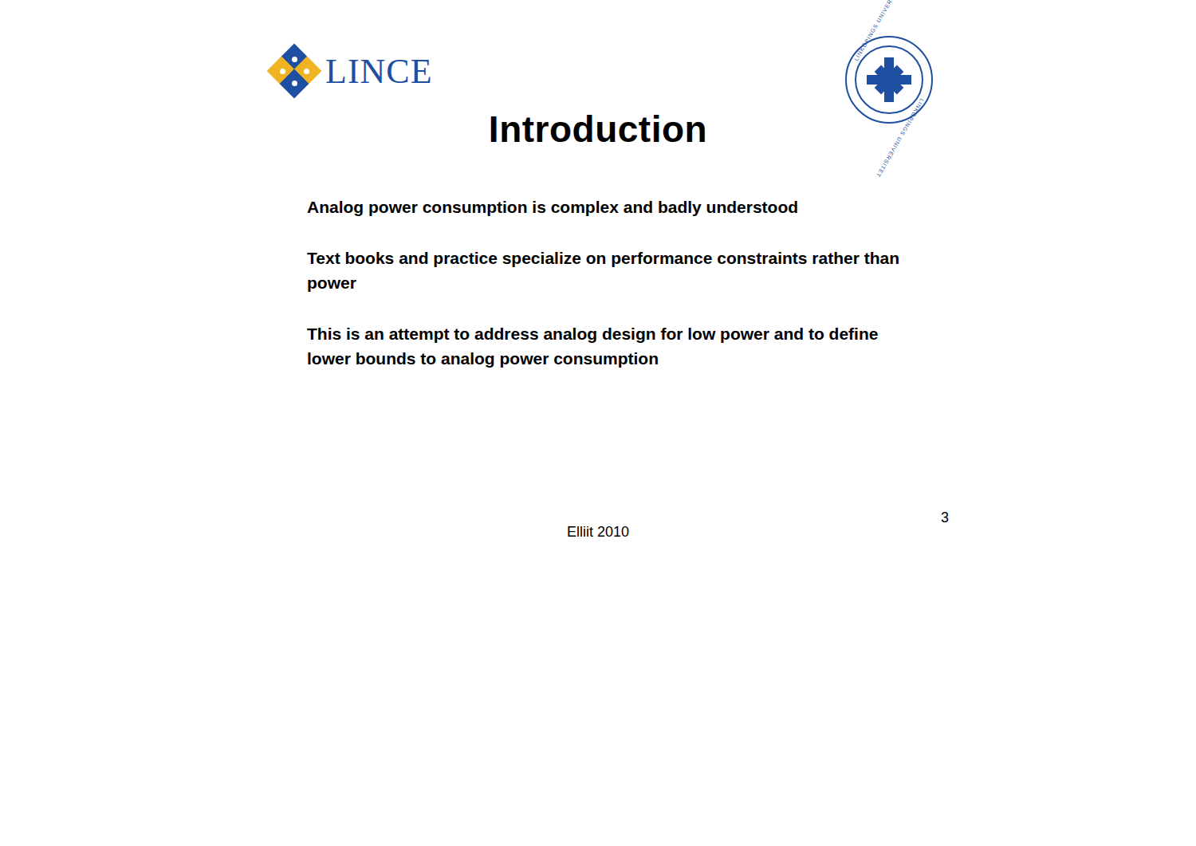LINCE
LINKÖPINGS UNIVERSITET LINKÖPINGS UNIVERSITET
Introduction
Analog power consumption is complex and badly understood
Text books and practice specialize on performance constraints rather than power
This is an attempt to address analog design for low power and to define lower bounds to analog power consumption
Elliit 2010
3